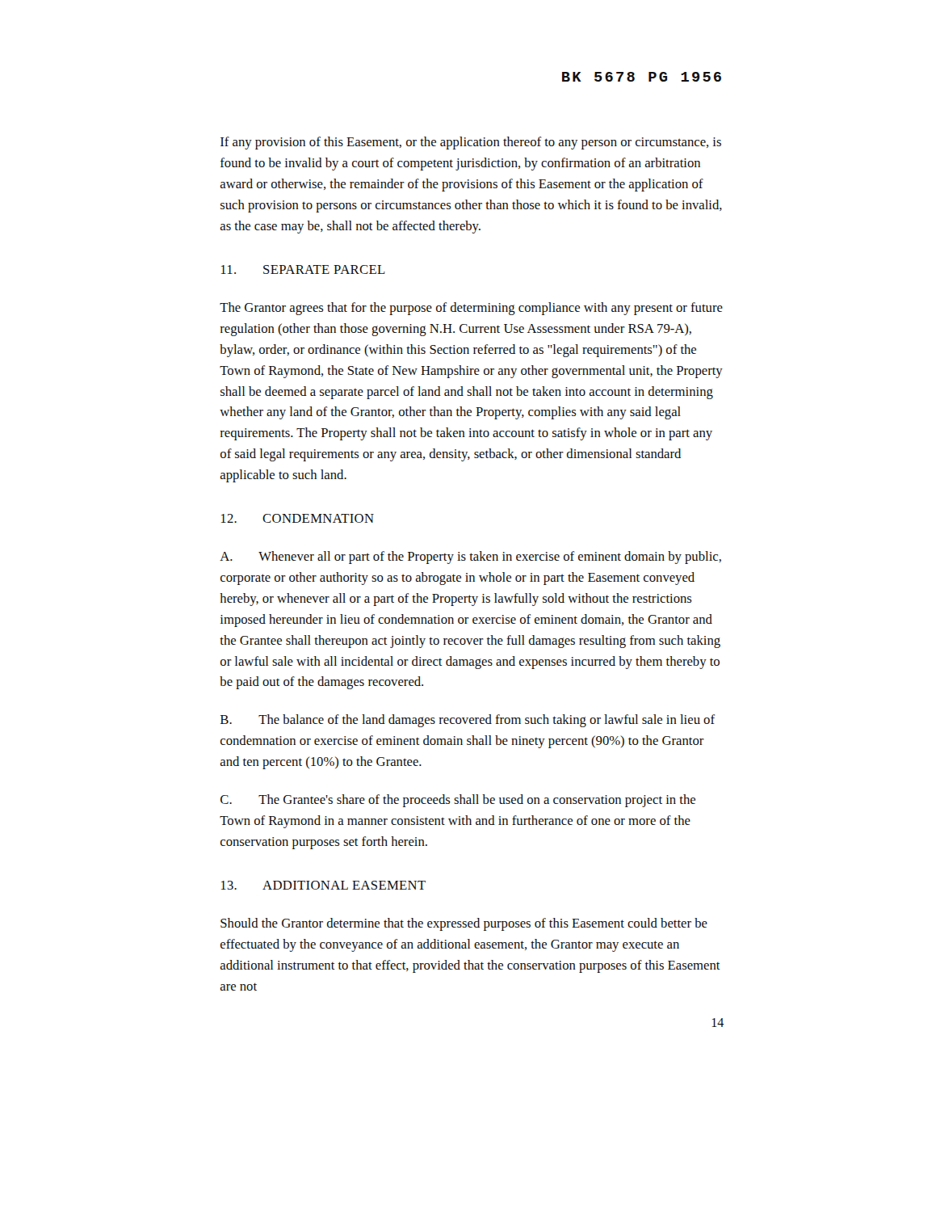BK 5678 PG 1956
If any provision of this Easement, or the application thereof to any person or circumstance, is found to be invalid by a court of competent jurisdiction, by confirmation of an arbitration award or otherwise, the remainder of the provisions of this Easement or the application of such provision to persons or circumstances other than those to which it is found to be invalid, as the case may be, shall not be affected thereby.
11. Separate Parcel
The Grantor agrees that for the purpose of determining compliance with any present or future regulation (other than those governing N.H. Current Use Assessment under RSA 79-A), bylaw, order, or ordinance (within this Section referred to as "legal requirements") of the Town of Raymond, the State of New Hampshire or any other governmental unit, the Property shall be deemed a separate parcel of land and shall not be taken into account in determining whether any land of the Grantor, other than the Property, complies with any said legal requirements. The Property shall not be taken into account to satisfy in whole or in part any of said legal requirements or any area, density, setback, or other dimensional standard applicable to such land.
12. Condemnation
A. Whenever all or part of the Property is taken in exercise of eminent domain by public, corporate or other authority so as to abrogate in whole or in part the Easement conveyed hereby, or whenever all or a part of the Property is lawfully sold without the restrictions imposed hereunder in lieu of condemnation or exercise of eminent domain, the Grantor and the Grantee shall thereupon act jointly to recover the full damages resulting from such taking or lawful sale with all incidental or direct damages and expenses incurred by them thereby to be paid out of the damages recovered.
B. The balance of the land damages recovered from such taking or lawful sale in lieu of condemnation or exercise of eminent domain shall be ninety percent (90%) to the Grantor and ten percent (10%) to the Grantee.
C. The Grantee's share of the proceeds shall be used on a conservation project in the Town of Raymond in a manner consistent with and in furtherance of one or more of the conservation purposes set forth herein.
13. Additional Easement
Should the Grantor determine that the expressed purposes of this Easement could better be effectuated by the conveyance of an additional easement, the Grantor may execute an additional instrument to that effect, provided that the conservation purposes of this Easement are not
14